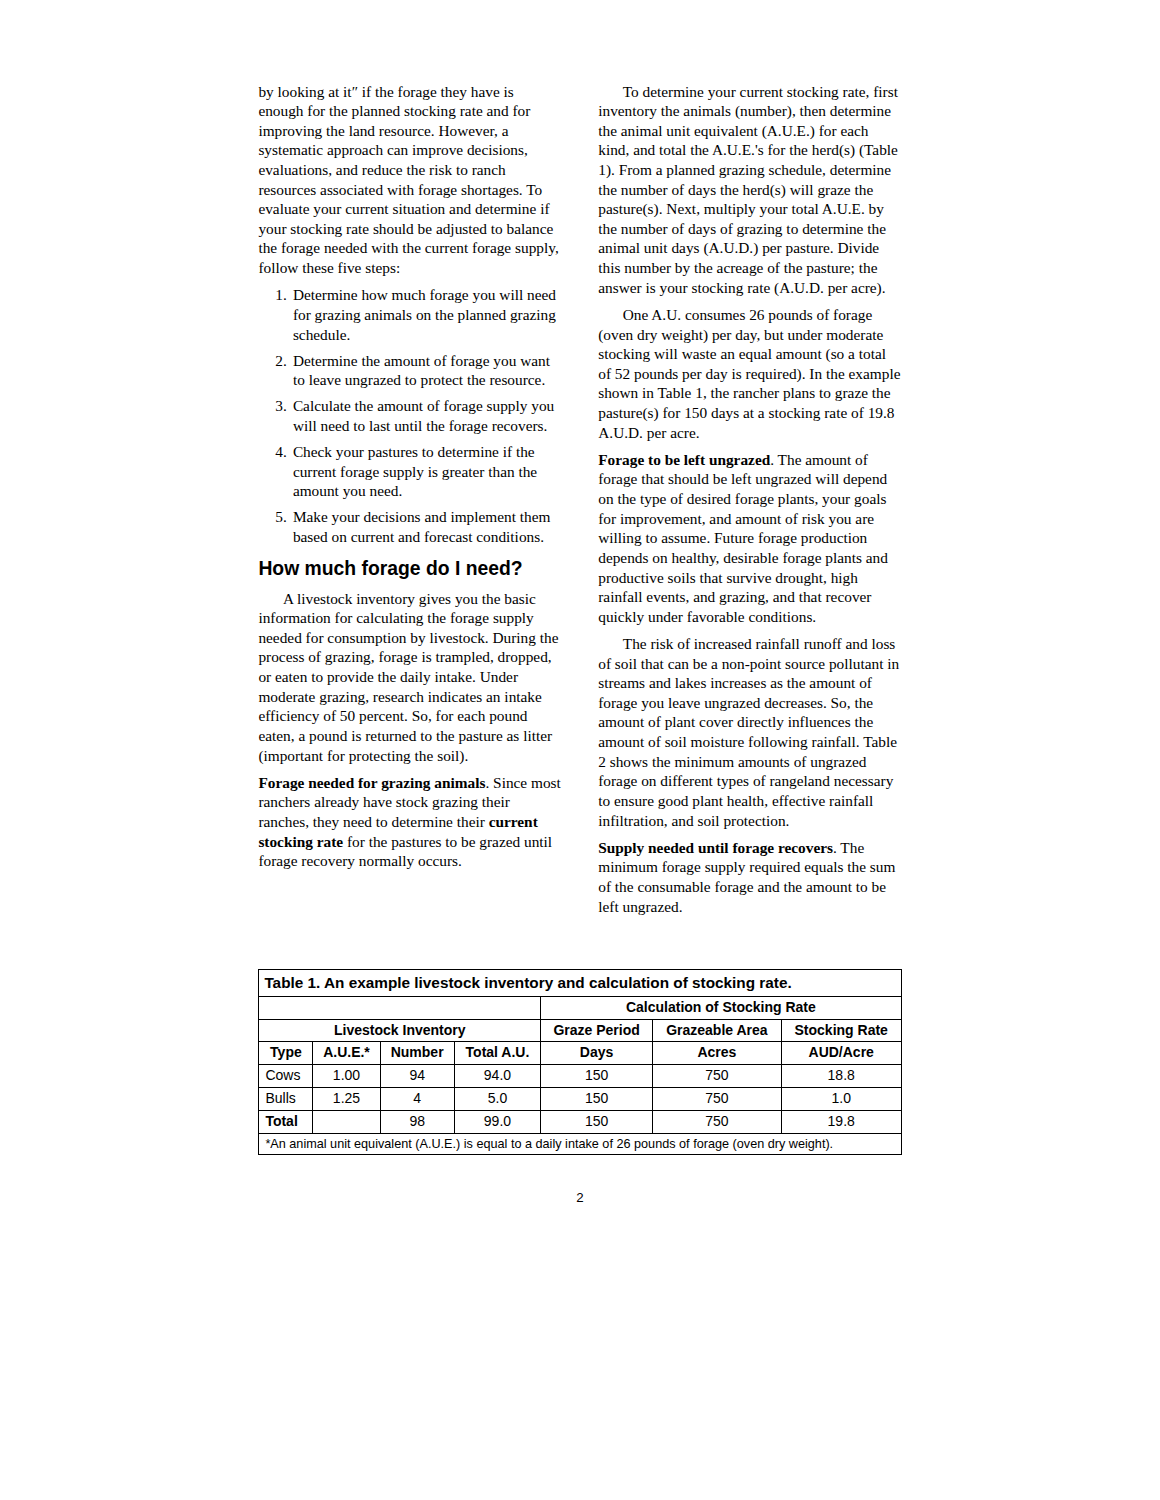by looking at it″ if the forage they have is enough for the planned stocking rate and for improving the land resource. However, a systematic approach can improve decisions, evaluations, and reduce the risk to ranch resources associated with forage shortages. To evaluate your current situation and determine if your stocking rate should be adjusted to balance the forage needed with the current forage supply, follow these five steps:
Determine how much forage you will need for grazing animals on the planned grazing schedule.
Determine the amount of forage you want to leave ungrazed to protect the resource.
Calculate the amount of forage supply you will need to last until the forage recovers.
Check your pastures to determine if the current forage supply is greater than the amount you need.
Make your decisions and implement them based on current and forecast conditions.
How much forage do I need?
A livestock inventory gives you the basic information for calculating the forage supply needed for consumption by livestock. During the process of grazing, forage is trampled, dropped, or eaten to provide the daily intake. Under moderate grazing, research indicates an intake efficiency of 50 percent. So, for each pound eaten, a pound is returned to the pasture as litter (important for protecting the soil).
Forage needed for grazing animals. Since most ranchers already have stock grazing their ranches, they need to determine their current stocking rate for the pastures to be grazed until forage recovery normally occurs.
To determine your current stocking rate, first inventory the animals (number), then determine the animal unit equivalent (A.U.E.) for each kind, and total the A.U.E.'s for the herd(s) (Table 1). From a planned grazing schedule, determine the number of days the herd(s) will graze the pasture(s). Next, multiply your total A.U.E. by the number of days of grazing to determine the animal unit days (A.U.D.) per pasture. Divide this number by the acreage of the pasture; the answer is your stocking rate (A.U.D. per acre).
One A.U. consumes 26 pounds of forage (oven dry weight) per day, but under moderate stocking will waste an equal amount (so a total of 52 pounds per day is required). In the example shown in Table 1, the rancher plans to graze the pasture(s) for 150 days at a stocking rate of 19.8 A.U.D. per acre.
Forage to be left ungrazed. The amount of forage that should be left ungrazed will depend on the type of desired forage plants, your goals for improvement, and amount of risk you are willing to assume. Future forage production depends on healthy, desirable forage plants and productive soils that survive drought, high rainfall events, and grazing, and that recover quickly under favorable conditions.
The risk of increased rainfall runoff and loss of soil that can be a non-point source pollutant in streams and lakes increases as the amount of forage you leave ungrazed decreases. So, the amount of plant cover directly influences the amount of soil moisture following rainfall. Table 2 shows the minimum amounts of ungrazed forage on different types of rangeland necessary to ensure good plant health, effective rainfall infiltration, and soil protection.
Supply needed until forage recovers. The minimum forage supply required equals the sum of the consumable forage and the amount to be left ungrazed.
Table 1. An example livestock inventory and calculation of stocking rate.
| | Calculation of Stocking Rate |
| --- | --- |
| Livestock Inventory | Graze Period | Grazeable Area | Stocking Rate |
| Type | A.U.E.* | Number | Total A.U. | Days | Acres | AUD/Acre |
| Cows | 1.00 | 94 | 94.0 | 150 | 750 | 18.8 |
| Bulls | 1.25 | 4 | 5.0 | 150 | 750 | 1.0 |
| Total | | 98 | 99.0 | 150 | 750 | 19.8 |
| *An animal unit equivalent (A.U.E.) is equal to a daily intake of 26 pounds of forage (oven dry weight). |
2